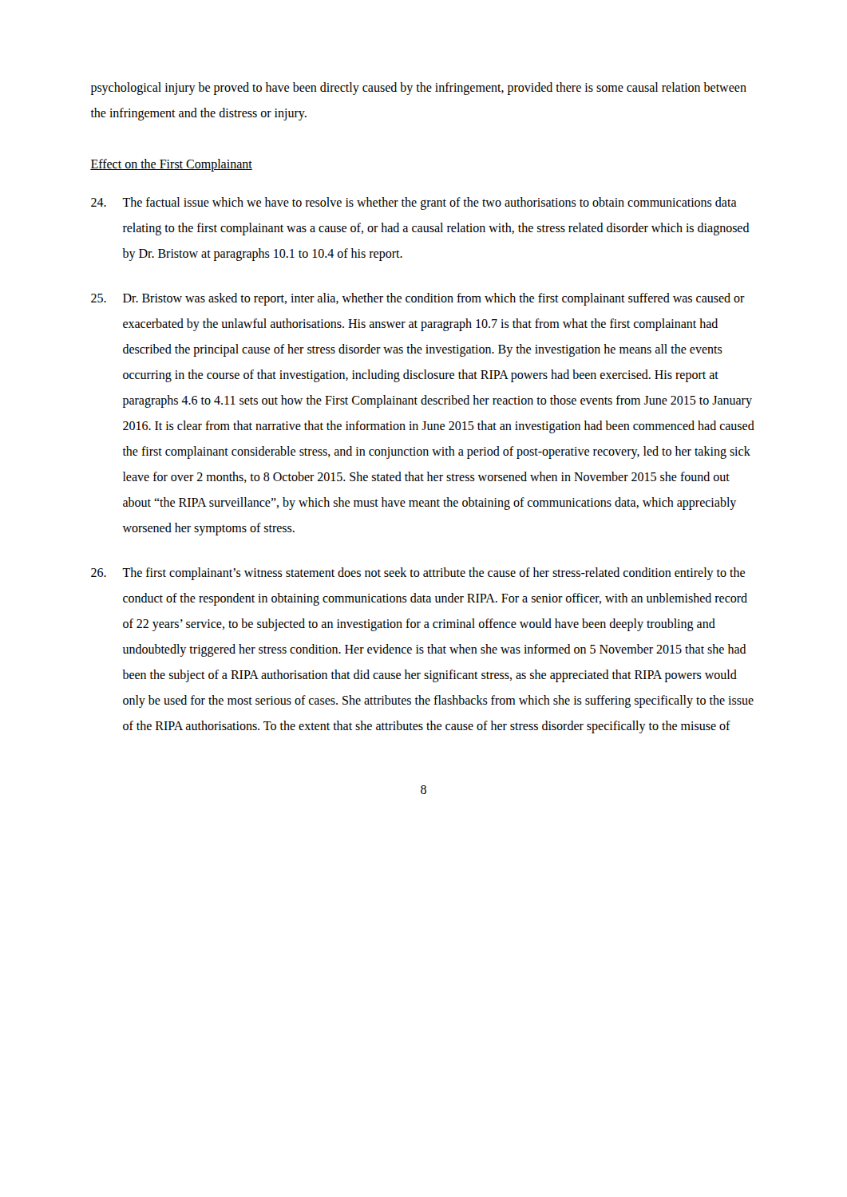psychological injury be proved to have been directly caused by the infringement, provided there is some causal relation between the infringement and the distress or injury.
Effect on the First Complainant
The factual issue which we have to resolve is whether the grant of the two authorisations to obtain communications data relating to the first complainant was a cause of, or had a causal relation with, the stress related disorder which is diagnosed by Dr. Bristow at paragraphs 10.1 to 10.4 of his report.
Dr. Bristow was asked to report, inter alia, whether the condition from which the first complainant suffered was caused or exacerbated by the unlawful authorisations. His answer at paragraph 10.7 is that from what the first complainant had described the principal cause of her stress disorder was the investigation. By the investigation he means all the events occurring in the course of that investigation, including disclosure that RIPA powers had been exercised. His report at paragraphs 4.6 to 4.11 sets out how the First Complainant described her reaction to those events from June 2015 to January 2016. It is clear from that narrative that the information in June 2015 that an investigation had been commenced had caused the first complainant considerable stress, and in conjunction with a period of post-operative recovery, led to her taking sick leave for over 2 months, to 8 October 2015. She stated that her stress worsened when in November 2015 she found out about “the RIPA surveillance”, by which she must have meant the obtaining of communications data, which appreciably worsened her symptoms of stress.
The first complainant’s witness statement does not seek to attribute the cause of her stress-related condition entirely to the conduct of the respondent in obtaining communications data under RIPA. For a senior officer, with an unblemished record of 22 years’ service, to be subjected to an investigation for a criminal offence would have been deeply troubling and undoubtedly triggered her stress condition. Her evidence is that when she was informed on 5 November 2015 that she had been the subject of a RIPA authorisation that did cause her significant stress, as she appreciated that RIPA powers would only be used for the most serious of cases. She attributes the flashbacks from which she is suffering specifically to the issue of the RIPA authorisations. To the extent that she attributes the cause of her stress disorder specifically to the misuse of
8